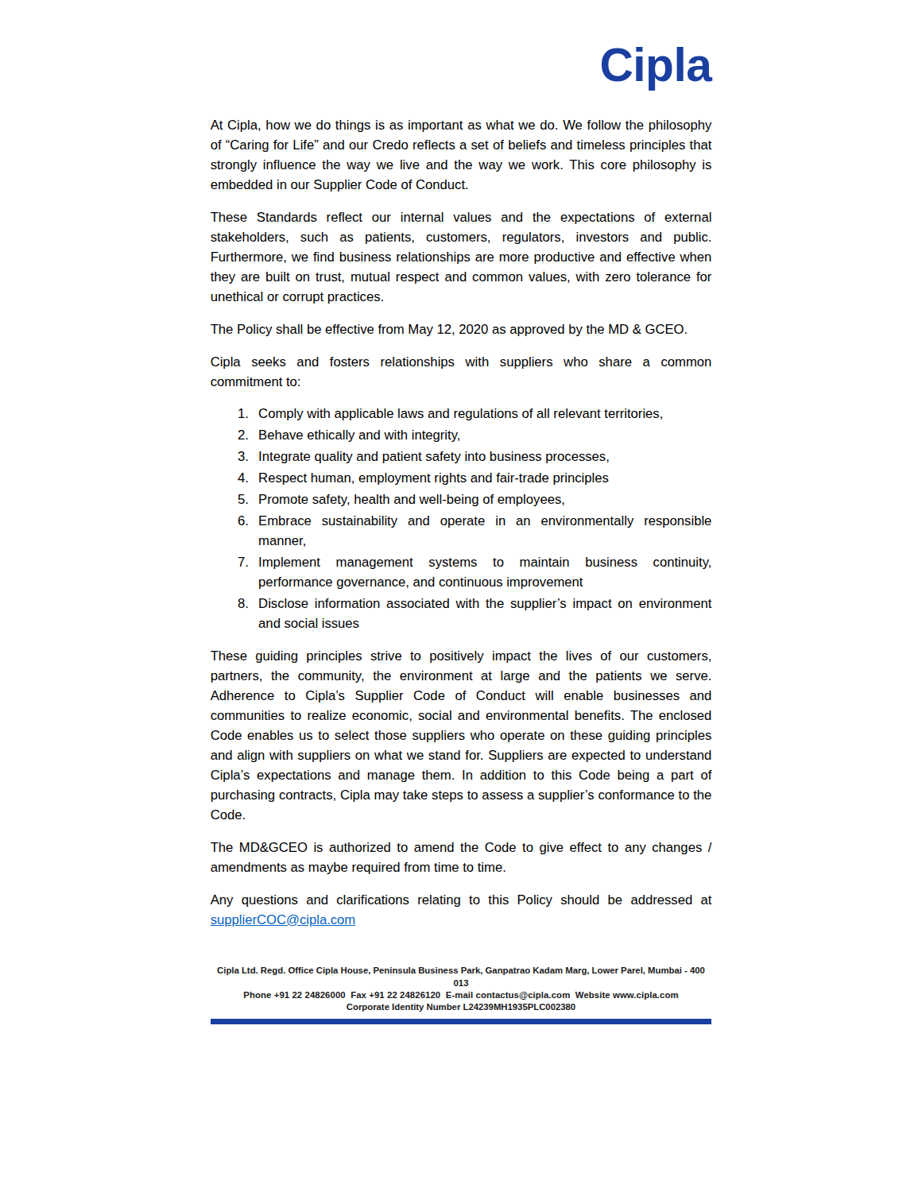Cipla
At Cipla, how we do things is as important as what we do. We follow the philosophy of “Caring for Life” and our Credo reflects a set of beliefs and timeless principles that strongly influence the way we live and the way we work. This core philosophy is embedded in our Supplier Code of Conduct.
These Standards reflect our internal values and the expectations of external stakeholders, such as patients, customers, regulators, investors and public. Furthermore, we find business relationships are more productive and effective when they are built on trust, mutual respect and common values, with zero tolerance for unethical or corrupt practices.
The Policy shall be effective from May 12, 2020 as approved by the MD & GCEO.
Cipla seeks and fosters relationships with suppliers who share a common commitment to:
Comply with applicable laws and regulations of all relevant territories,
Behave ethically and with integrity,
Integrate quality and patient safety into business processes,
Respect human, employment rights and fair-trade principles
Promote safety, health and well-being of employees,
Embrace sustainability and operate in an environmentally responsible manner,
Implement management systems to maintain business continuity, performance governance, and continuous improvement
Disclose information associated with the supplier’s impact on environment and social issues
These guiding principles strive to positively impact the lives of our customers, partners, the community, the environment at large and the patients we serve. Adherence to Cipla’s Supplier Code of Conduct will enable businesses and communities to realize economic, social and environmental benefits. The enclosed Code enables us to select those suppliers who operate on these guiding principles and align with suppliers on what we stand for. Suppliers are expected to understand Cipla’s expectations and manage them. In addition to this Code being a part of purchasing contracts, Cipla may take steps to assess a supplier’s conformance to the Code.
The MD&GCEO is authorized to amend the Code to give effect to any changes / amendments as maybe required from time to time.
Any questions and clarifications relating to this Policy should be addressed at supplierCOC@cipla.com
Cipla Ltd. Regd. Office Cipla House, Peninsula Business Park, Ganpatrao Kadam Marg, Lower Parel, Mumbai - 400 013
Phone +91 22 24826000 Fax +91 22 24826120 E-mail contactus@cipla.com Website www.cipla.com
Corporate Identity Number L24239MH1935PLC002380